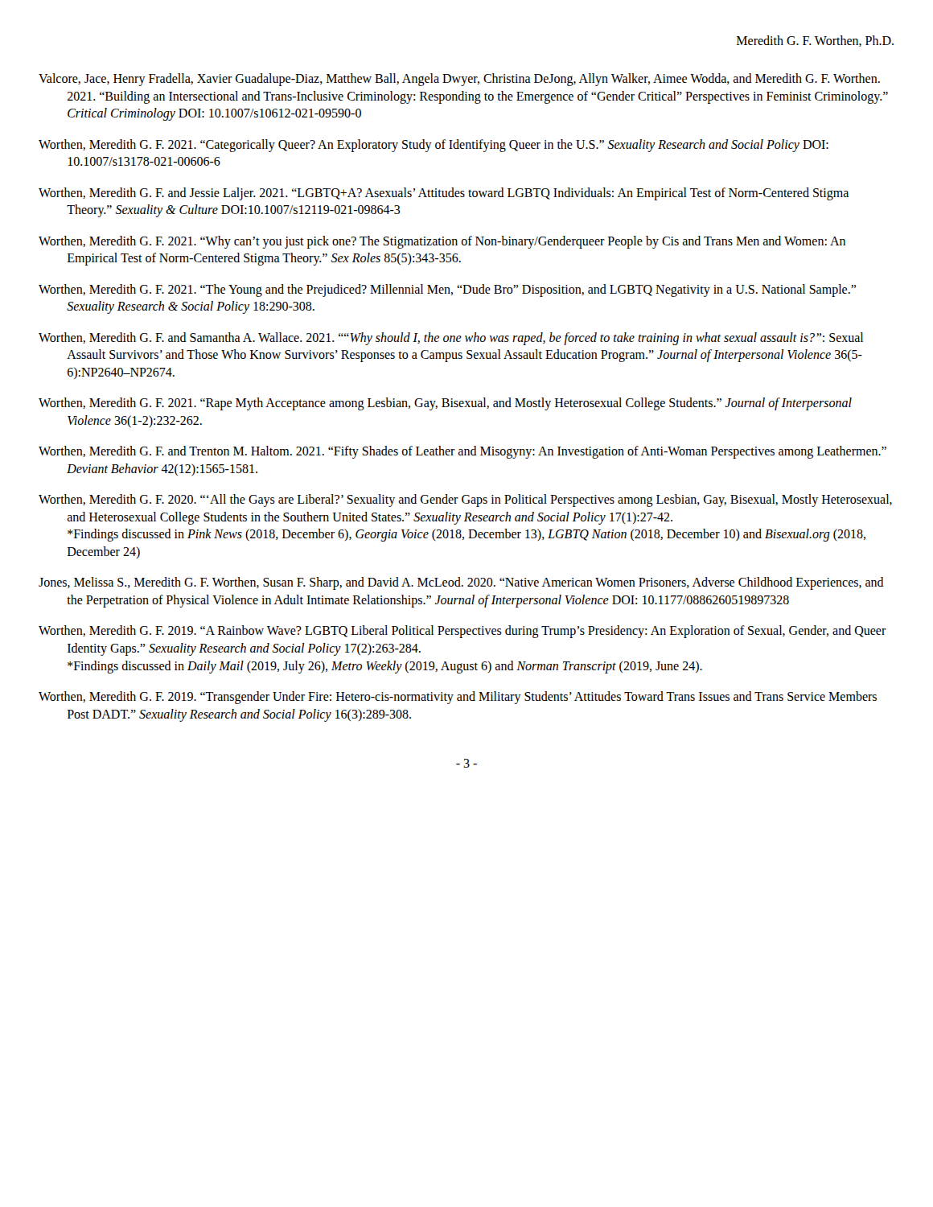Meredith G. F. Worthen, Ph.D.
Valcore, Jace, Henry Fradella, Xavier Guadalupe-Diaz, Matthew Ball, Angela Dwyer, Christina DeJong, Allyn Walker, Aimee Wodda, and Meredith G. F. Worthen. 2021. “Building an Intersectional and Trans-Inclusive Criminology: Responding to the Emergence of “Gender Critical” Perspectives in Feminist Criminology.” Critical Criminology DOI: 10.1007/s10612-021-09590-0
Worthen, Meredith G. F. 2021. “Categorically Queer? An Exploratory Study of Identifying Queer in the U.S.” Sexuality Research and Social Policy DOI: 10.1007/s13178-021-00606-6
Worthen, Meredith G. F. and Jessie Laljer. 2021. “LGBTQ+A? Asexuals’ Attitudes toward LGBTQ Individuals: An Empirical Test of Norm-Centered Stigma Theory.” Sexuality & Culture DOI:10.1007/s12119-021-09864-3
Worthen, Meredith G. F. 2021. “Why can’t you just pick one? The Stigmatization of Non-binary/Genderqueer People by Cis and Trans Men and Women: An Empirical Test of Norm-Centered Stigma Theory.” Sex Roles 85(5):343-356.
Worthen, Meredith G. F. 2021. “The Young and the Prejudiced? Millennial Men, “Dude Bro” Disposition, and LGBTQ Negativity in a U.S. National Sample.” Sexuality Research & Social Policy 18:290-308.
Worthen, Meredith G. F. and Samantha A. Wallace. 2021. ““Why should I, the one who was raped, be forced to take training in what sexual assault is?”: Sexual Assault Survivors’ and Those Who Know Survivors’ Responses to a Campus Sexual Assault Education Program.” Journal of Interpersonal Violence 36(5-6):NP2640–NP2674.
Worthen, Meredith G. F. 2021. “Rape Myth Acceptance among Lesbian, Gay, Bisexual, and Mostly Heterosexual College Students.” Journal of Interpersonal Violence 36(1-2):232-262.
Worthen, Meredith G. F. and Trenton M. Haltom. 2021. “Fifty Shades of Leather and Misogyny: An Investigation of Anti-Woman Perspectives among Leathermen.” Deviant Behavior 42(12):1565-1581.
Worthen, Meredith G. F. 2020. “‘All the Gays are Liberal?’ Sexuality and Gender Gaps in Political Perspectives among Lesbian, Gay, Bisexual, Mostly Heterosexual, and Heterosexual College Students in the Southern United States.” Sexuality Research and Social Policy 17(1):27-42. *Findings discussed in Pink News (2018, December 6), Georgia Voice (2018, December 13), LGBTQ Nation (2018, December 10) and Bisexual.org (2018, December 24)
Jones, Melissa S., Meredith G. F. Worthen, Susan F. Sharp, and David A. McLeod. 2020. “Native American Women Prisoners, Adverse Childhood Experiences, and the Perpetration of Physical Violence in Adult Intimate Relationships.” Journal of Interpersonal Violence DOI: 10.1177/0886260519897328
Worthen, Meredith G. F. 2019. “A Rainbow Wave? LGBTQ Liberal Political Perspectives during Trump’s Presidency: An Exploration of Sexual, Gender, and Queer Identity Gaps.” Sexuality Research and Social Policy 17(2):263-284. *Findings discussed in Daily Mail (2019, July 26), Metro Weekly (2019, August 6) and Norman Transcript (2019, June 24).
Worthen, Meredith G. F. 2019. “Transgender Under Fire: Hetero-cis-normativity and Military Students’ Attitudes Toward Trans Issues and Trans Service Members Post DADT.” Sexuality Research and Social Policy 16(3):289-308.
- 3 -